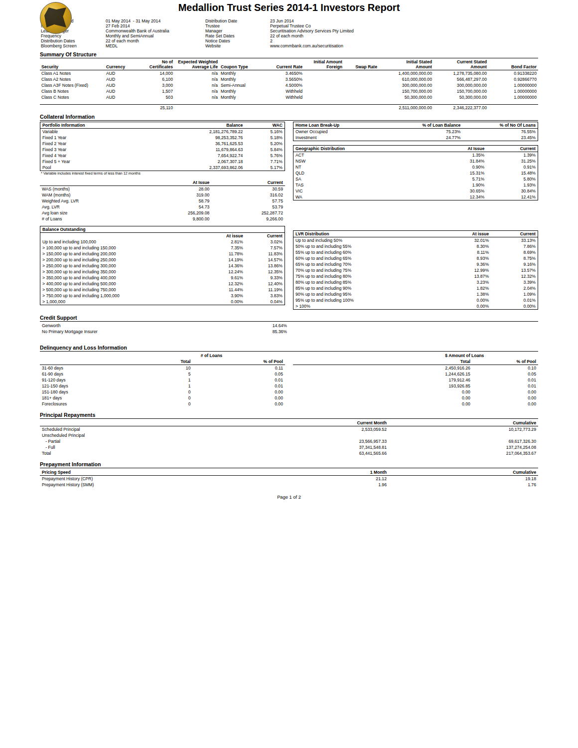Medallion Trust Series 2014-1 Investors Report
| Collection Period | 01 May 2014 - 31 May 2014 | Distribution Date | 23 Jun 2014 | |
| Issue Date | 27 Feb 2014 | Trustee | Perpetual Trustee Co | |
| Lead Manager | Commonwealth Bank of Australia | Manager | Securitisation Advisory Services Pty Limited |
| Frequency | Monthly and SemiAnnual | Rate Set Dates | 22 of each month | |
| Distribution Dates | 22 of each month | Notice Dates | 2 | |
| Bloomberg Screen | MEDL | Website | www.commbank.com.au/securitisation |
Summary Of Structure
| Security | Currency | No of Certificates | Expected Weighted Average Life | Coupon Type | Current Rate | Initial Amount Foreign | Swap Rate | Initial Stated Amount | Current Stated Amount | Bond Factor |
| --- | --- | --- | --- | --- | --- | --- | --- | --- | --- | --- |
| Class A1 Notes | AUD | 14,000 | n/a | Monthly | 3.4650% | | | 1,400,000,000.00 | 1,278,735,080.00 | 0.91338220 |
| Class A2 Notes | AUD | 6,100 | n/a | Monthly | 3.5650% | | | 610,000,000.00 | 566,487,297.00 | 0.92866770 |
| Class A3F Notes (Fixed) | AUD | 3,000 | n/a | Semi-Annual | 4.5000% | | | 300,000,000.00 | 300,000,000.00 | 1.00000000 |
| Class B Notes | AUD | 1,507 | n/a | Monthly | Withheld | | | 150,700,000.00 | 150,700,000.00 | 1.00000000 |
| Class C Notes | AUD | 503 | n/a | Monthly | Withheld | | | 50,300,000.00 | 50,300,000.00 | 1.00000000 |
| | | 25,110 | | 2,511,000,000.00 | 2,346,222,377.00 | |
Collateral Information
| / Portfolio Information / Balance / WAC / / --- / --- / --- / / Variable / 2,181,276,789.22 / 5.16% / / Fixed 1 Year / 98,253,352.76 / 5.18% / / Fixed 2 Year / 36,761,625.53 / 5.20% / / Fixed 3 Year / 11,679,864.63 / 5.84% / / Fixed 4 Year / 7,654,922.74 / 5.76% / / Fixed 5 + Year / 2,067,307.18 / 7.71% / / Pool / 2,337,693,862.06 / 5.17% / * Variable includes interest fixed terms of less than 12 months / / At Issue / Current / / --- / --- / --- / / WAS (months) / 28.00 / 30.59 / / WAM (months) / 319.00 / 316.02 / / Weighted Avg. LVR / 58.79 / 57.75 / / Avg. LVR / 54.73 / 53.79 / / Avg loan size / 256,209.08 / 252,287.72 / / # of Loans / 9,800.00 / 9,266.00 / / Balance Outstanding / / / / --- / --- / --- / / / At issue / Current / / Up to and including 100,000 / 2.81% / 3.02% / / > 100,000 up to and including 150,000 / 7.35% / 7.57% / / > 150,000 up to and including 200,000 / 11.78% / 11.83% / / > 200,000 up to and including 250,000 / 14.19% / 14.57% / / > 250,000 up to and including 300,000 / 14.36% / 13.86% / / > 300,000 up to and including 350,000 / 12.24% / 12.35% / / > 350,000 up to and including 400,000 / 9.61% / 9.33% / / > 400,000 up to and including 500,000 / 12.32% / 12.40% / / > 500,000 up to and including 750,000 / 11.44% / 11.19% / / > 750,000 up to and including 1,000,000 / 3.90% / 3.83% / / > 1,000,000 / 0.00% / 0.04% / | / Home Loan Break-Up / % of Loan Balance / % of No Of Loans / / --- / --- / --- / / Owner Occupied / 75.23% / 76.55% / / Investment / 24.77% / 23.45% / / Geographic Distribution / At Issue / Current / / --- / --- / --- / / ACT / 1.35% / 1.39% / / NSW / 31.84% / 31.25% / / NT / 0.90% / 0.91% / / QLD / 15.31% / 15.48% / / SA / 5.71% / 5.80% / / TAS / 1.90% / 1.93% / / VIC / 30.65% / 30.84% / / WA / 12.34% / 12.41% / / LVR Distribution / At issue / Current / / --- / --- / --- / / Up to and including 50% / 32.01% / 33.13% / / 50% up to and including 55% / 8.30% / 7.86% / / 55% up to and including 60% / 8.11% / 8.69% / / 60% up to and including 65% / 8.93% / 8.75% / / 65% up to and including 70% / 9.36% / 9.16% / / 70% up to and including 75% / 12.99% / 13.57% / / 75% up to and including 80% / 13.87% / 12.32% / / 80% up to and including 85% / 3.23% / 3.39% / / 85% up to and including 90% / 1.82% / 2.04% / / 90% up to and including 95% / 1.38% / 1.09% / / 95% up to and including 100% / 0.00% / 0.01% / / > 100% / 0.00% / 0.00% / |
Credit Support
| Genworth | 14.64% |
| No Primary Mortgage Insurer | 85.36% |
Delinquency and Loss Information
| / / # of Loans / / --- / --- / / / Total / % of Pool / / 31-60 days / 10 / 0.11 / / 61-90 days / 5 / 0.05 / / 91-120 days / 1 / 0.01 / / 121-150 days / 1 / 0.01 / / 151-180 days / 0 / 0.00 / / 181+ days / 0 / 0.00 / / Foreclosures / 0 / 0.00 / | / / $ Amount of Loans / / --- / --- / / / Total / % of Pool / / / 2,450,916.26 / 0.10 / / / 1,244,626.15 / 0.05 / / / 179,912.46 / 0.01 / / / 193,926.85 / 0.01 / / / 0.00 / 0.00 / / / 0.00 / 0.00 / / / 0.00 / 0.00 / |
Principal Repayments
| | Current Month | Cumulative |
| --- | --- | --- |
| Scheduled Principal | 2,533,059.52 | 10,172,773.29 |
| Unscheduled Principal | | |
| - Partial | 23,566,957.33 | 69,617,326.30 |
| - Full | 37,341,548.81 | 137,274,254.08 |
| Total | 63,441,565.66 | 217,064,353.67 |
Prepayment Information
| Pricing Speed | 1 Month | Cumulative |
| --- | --- | --- |
| Prepayment History (CPR) | 21.12 | 19.18 |
| Prepayment History (SMM) | 1.96 | 1.76 |
Page 1 of 2